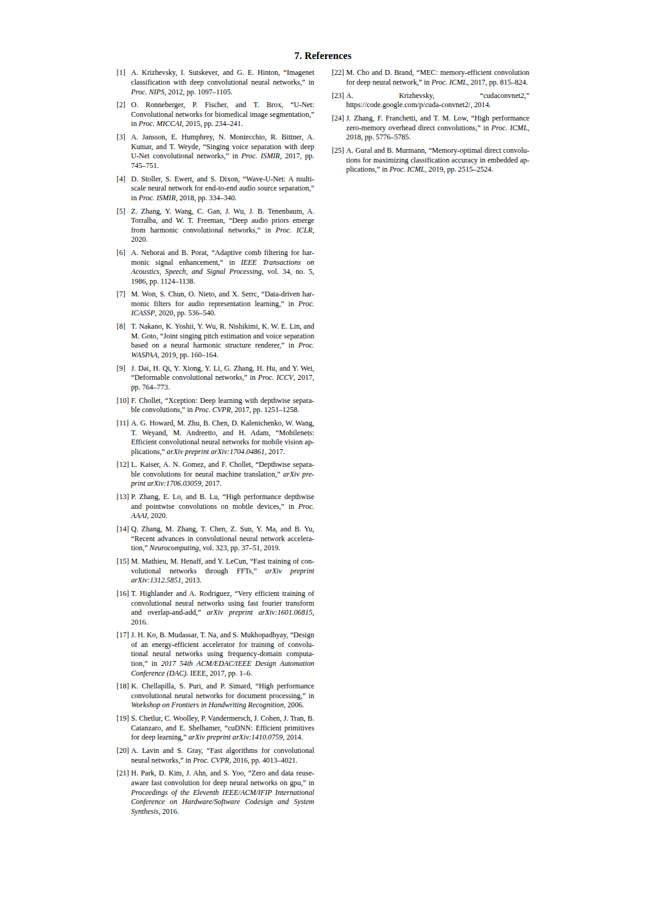7. References
[1] A. Krizhevsky, I. Sutskever, and G. E. Hinton, “Imagenet classification with deep convolutional neural networks,” in Proc. NIPS, 2012, pp. 1097–1105.
[2] O. Ronneberger, P. Fischer, and T. Brox, “U-Net: Convolutional networks for biomedical image segmentation,” in Proc. MICCAI, 2015, pp. 234–241.
[3] A. Jansson, E. Humphrey, N. Montecchio, R. Bittner, A. Kumar, and T. Weyde, “Singing voice separation with deep U-Net convolutional networks,” in Proc. ISMIR, 2017, pp. 745–751.
[4] D. Stoller, S. Ewert, and S. Dixon, “Wave-U-Net: A multi-scale neural network for end-to-end audio source separation,” in Proc. ISMIR, 2018, pp. 334–340.
[5] Z. Zhang, Y. Wang, C. Gan, J. Wu, J. B. Tenenbaum, A. Torralba, and W. T. Freeman, “Deep audio priors emerge from harmonic convolutional networks,” in Proc. ICLR, 2020.
[6] A. Nehorai and B. Porat, “Adaptive comb filtering for harmonic signal enhancement,” in IEEE Transactions on Acoustics, Speech, and Signal Processing, vol. 34, no. 5, 1986, pp. 1124–1138.
[7] M. Won, S. Chun, O. Nieto, and X. Serrc, “Data-driven harmonic filters for audio representation learning,” in Proc. ICASSP, 2020, pp. 536–540.
[8] T. Nakano, K. Yoshii, Y. Wu, R. Nishikimi, K. W. E. Lin, and M. Goto, “Joint singing pitch estimation and voice separation based on a neural harmonic structure renderer,” in Proc. WASPAA, 2019, pp. 160–164.
[9] J. Dai, H. Qi, Y. Xiong, Y. Li, G. Zhang, H. Hu, and Y. Wei, “Deformable convolutional networks,” in Proc. ICCV, 2017, pp. 764–773.
[10] F. Chollet, “Xception: Deep learning with depthwise separable convolutions,” in Proc. CVPR, 2017, pp. 1251–1258.
[11] A. G. Howard, M. Zhu, B. Chen, D. Kalenichenko, W. Wang, T. Weyand, M. Andreetto, and H. Adam, “Mobilenets: Efficient convolutional neural networks for mobile vision applications,” arXiv preprint arXiv:1704.04861, 2017.
[12] L. Kaiser, A. N. Gomez, and F. Chollet, “Depthwise separable convolutions for neural machine translation,” arXiv preprint arXiv:1706.03059, 2017.
[13] P. Zhang, E. Lo, and B. Lu, “High performance depthwise and pointwise convolutions on mobile devices,” in Proc. AAAI, 2020.
[14] Q. Zhang, M. Zhang, T. Chen, Z. Sun, Y. Ma, and B. Yu, “Recent advances in convolutional neural network acceleration,” Neurocomputing, vol. 323, pp. 37–51, 2019.
[15] M. Mathieu, M. Henaff, and Y. LeCun, “Fast training of convolutional networks through FFTs,” arXiv preprint arXiv:1312.5851, 2013.
[16] T. Highlander and A. Rodriguez, “Very efficient training of convolutional neural networks using fast fourier transform and overlap-and-add,” arXiv preprint arXiv:1601.06815, 2016.
[17] J. H. Ko, B. Mudassar, T. Na, and S. Mukhopadhyay, “Design of an energy-efficient accelerator for training of convolutional neural networks using frequency-domain computation,” in 2017 54th ACM/EDAC/IEEE Design Automation Conference (DAC). IEEE, 2017, pp. 1–6.
[18] K. Chellapilla, S. Puri, and P. Simard, “High performance convolutional neural networks for document processing,” in Workshop on Frontiers in Handwriting Recognition, 2006.
[19] S. Chetlur, C. Woolley, P. Vandermersch, J. Cohen, J. Tran, B. Catanzaro, and E. Shelhamer, “cuDNN: Efficient primitives for deep learning,” arXiv preprint arXiv:1410.0759, 2014.
[20] A. Lavin and S. Gray, “Fast algorithms for convolutional neural networks,” in Proc. CVPR, 2016, pp. 4013–4021.
[21] H. Park, D. Kim, J. Ahn, and S. Yoo, “Zero and data reuse-aware fast convolution for deep neural networks on gpu,” in Proceedings of the Eleventh IEEE/ACM/IFIP International Conference on Hardware/Software Codesign and System Synthesis, 2016.
[22] M. Cho and D. Brand, “MEC: memory-efficient convolution for deep neural network,” in Proc. ICML, 2017, pp. 815–824.
[23] A. Krizhevsky, “cudaconvnet2,” https://code.google.com/p/cuda-convnet2/, 2014.
[24] J. Zhang, F. Franchetti, and T. M. Low, “High performance zero-memory overhead direct convolutions,” in Proc. ICML, 2018, pp. 5776–5785.
[25] A. Gural and B. Murmann, “Memory-optimal direct convolutions for maximizing classification accuracy in embedded applications,” in Proc. ICML, 2019, pp. 2515–2524.